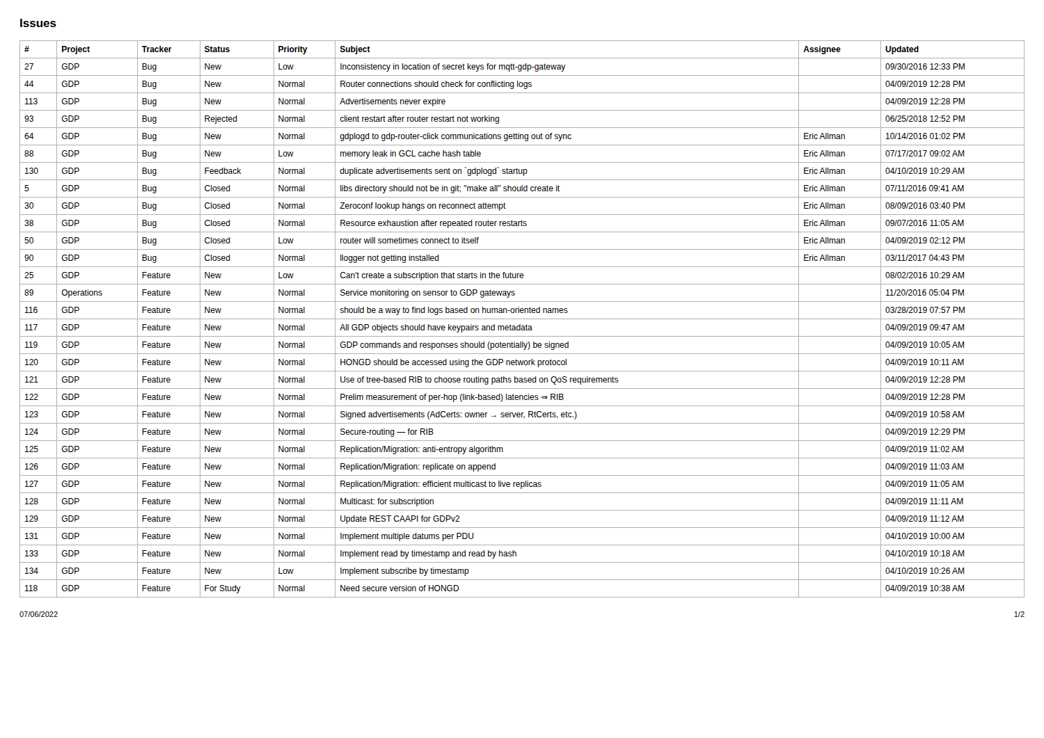Issues
| # | Project | Tracker | Status | Priority | Subject | Assignee | Updated |
| --- | --- | --- | --- | --- | --- | --- | --- |
| 27 | GDP | Bug | New | Low | Inconsistency in location of secret keys for mqtt-gdp-gateway | | 09/30/2016 12:33 PM |
| 44 | GDP | Bug | New | Normal | Router connections should check for conflicting logs | | 04/09/2019 12:28 PM |
| 113 | GDP | Bug | New | Normal | Advertisements never expire | | 04/09/2019 12:28 PM |
| 93 | GDP | Bug | Rejected | Normal | client restart after router restart not working | | 06/25/2018 12:52 PM |
| 64 | GDP | Bug | New | Normal | gdplogd to gdp-router-click communications getting out of sync | Eric Allman | 10/14/2016 01:02 PM |
| 88 | GDP | Bug | New | Low | memory leak in GCL cache hash table | Eric Allman | 07/17/2017 09:02 AM |
| 130 | GDP | Bug | Feedback | Normal | duplicate advertisements sent on `gdplogd` startup | Eric Allman | 04/10/2019 10:29 AM |
| 5 | GDP | Bug | Closed | Normal | libs directory should not be in git; "make all" should create it | Eric Allman | 07/11/2016 09:41 AM |
| 30 | GDP | Bug | Closed | Normal | Zeroconf lookup hangs on reconnect attempt | Eric Allman | 08/09/2016 03:40 PM |
| 38 | GDP | Bug | Closed | Normal | Resource exhaustion after repeated router restarts | Eric Allman | 09/07/2016 11:05 AM |
| 50 | GDP | Bug | Closed | Low | router will sometimes connect to itself | Eric Allman | 04/09/2019 02:12 PM |
| 90 | GDP | Bug | Closed | Normal | llogger not getting installed | Eric Allman | 03/11/2017 04:43 PM |
| 25 | GDP | Feature | New | Low | Can't create a subscription that starts in the future | | 08/02/2016 10:29 AM |
| 89 | Operations | Feature | New | Normal | Service monitoring on sensor to GDP gateways | | 11/20/2016 05:04 PM |
| 116 | GDP | Feature | New | Normal | should be a way to find logs based on human-oriented names | | 03/28/2019 07:57 PM |
| 117 | GDP | Feature | New | Normal | All GDP objects should have keypairs and metadata | | 04/09/2019 09:47 AM |
| 119 | GDP | Feature | New | Normal | GDP commands and responses should (potentially) be signed | | 04/09/2019 10:05 AM |
| 120 | GDP | Feature | New | Normal | HONGD should be accessed using the GDP network protocol | | 04/09/2019 10:11 AM |
| 121 | GDP | Feature | New | Normal | Use of tree-based RIB to choose routing paths based on QoS requirements | | 04/09/2019 12:28 PM |
| 122 | GDP | Feature | New | Normal | Prelim measurement of per-hop (link-based) latencies ⇒ RIB | | 04/09/2019 12:28 PM |
| 123 | GDP | Feature | New | Normal | Signed advertisements (AdCerts: owner → server, RtCerts, etc.) | | 04/09/2019 10:58 AM |
| 124 | GDP | Feature | New | Normal | Secure-routing — for RIB | | 04/09/2019 12:29 PM |
| 125 | GDP | Feature | New | Normal | Replication/Migration: anti-entropy algorithm | | 04/09/2019 11:02 AM |
| 126 | GDP | Feature | New | Normal | Replication/Migration: replicate on append | | 04/09/2019 11:03 AM |
| 127 | GDP | Feature | New | Normal | Replication/Migration: efficient multicast to live replicas | | 04/09/2019 11:05 AM |
| 128 | GDP | Feature | New | Normal | Multicast: for subscription | | 04/09/2019 11:11 AM |
| 129 | GDP | Feature | New | Normal | Update REST CAAPI for GDPv2 | | 04/09/2019 11:12 AM |
| 131 | GDP | Feature | New | Normal | Implement multiple datums per PDU | | 04/10/2019 10:00 AM |
| 133 | GDP | Feature | New | Normal | Implement read by timestamp and read by hash | | 04/10/2019 10:18 AM |
| 134 | GDP | Feature | New | Low | Implement subscribe by timestamp | | 04/10/2019 10:26 AM |
| 118 | GDP | Feature | For Study | Normal | Need secure version of HONGD | | 04/09/2019 10:38 AM |
07/06/2022 1/2